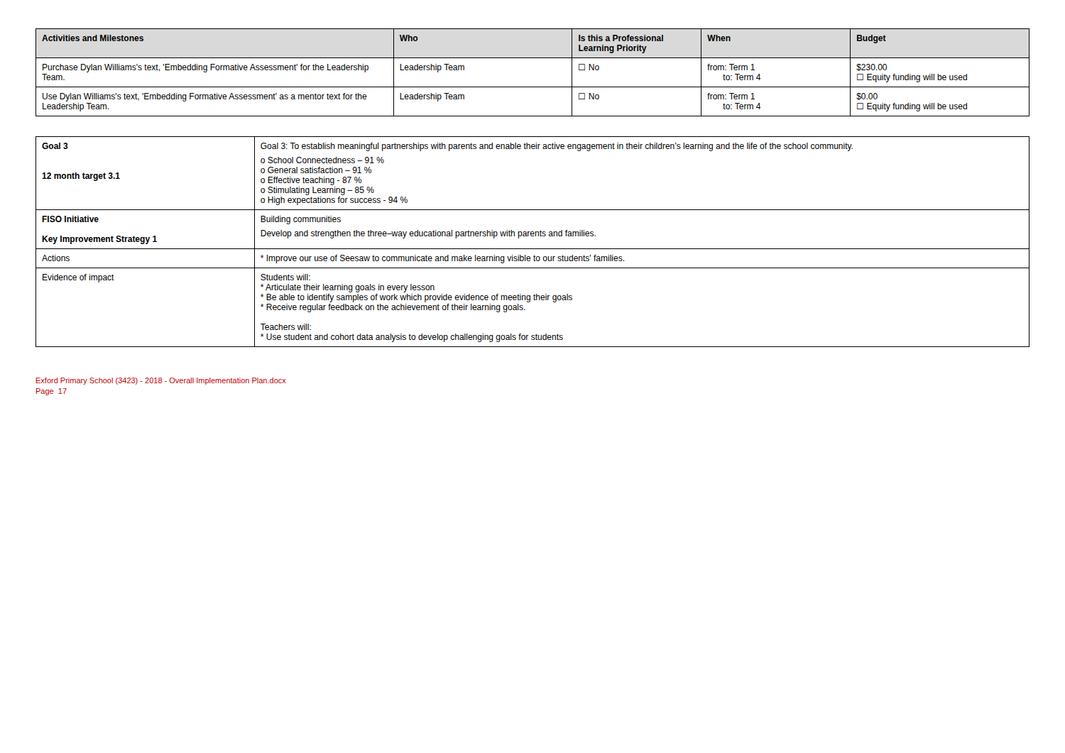| Activities and Milestones | Who | Is this a Professional Learning Priority | When | Budget |
| Purchase Dylan Williams's text, 'Embedding Formative Assessment' for the Leadership Team. | Leadership Team | ☐ No | from: Term 1 to: Term 4 | $230.00 ☐ Equity funding will be used |
| Use Dylan Williams's text, 'Embedding Formative Assessment' as a mentor text for the Leadership Team. | Leadership Team | ☐ No | from: Term 1 to: Term 4 | $0.00 ☐ Equity funding will be used |
| Goal 3 12 month target 3.1 | Goal 3: To establish meaningful partnerships with parents and enable their active engagement in their children’s learning and the life of the school community. o School Connectedness – 91 % o General satisfaction – 91 % o Effective teaching - 87 % o Stimulating Learning – 85 % o High expectations for success - 94 % |
| FISO Initiative Key Improvement Strategy 1 | Building communities Develop and strengthen the three–way educational partnership with parents and families. |
| Actions | * Improve our use of Seesaw to communicate and make learning visible to our students' families. |
| Evidence of impact | Students will: * Articulate their learning goals in every lesson * Be able to identify samples of work which provide evidence of meeting their goals * Receive regular feedback on the achievement of their learning goals. Teachers will: * Use student and cohort data analysis to develop challenging goals for students |
Exford Primary School (3423) - 2018 - Overall Implementation Plan.docx
Page 17